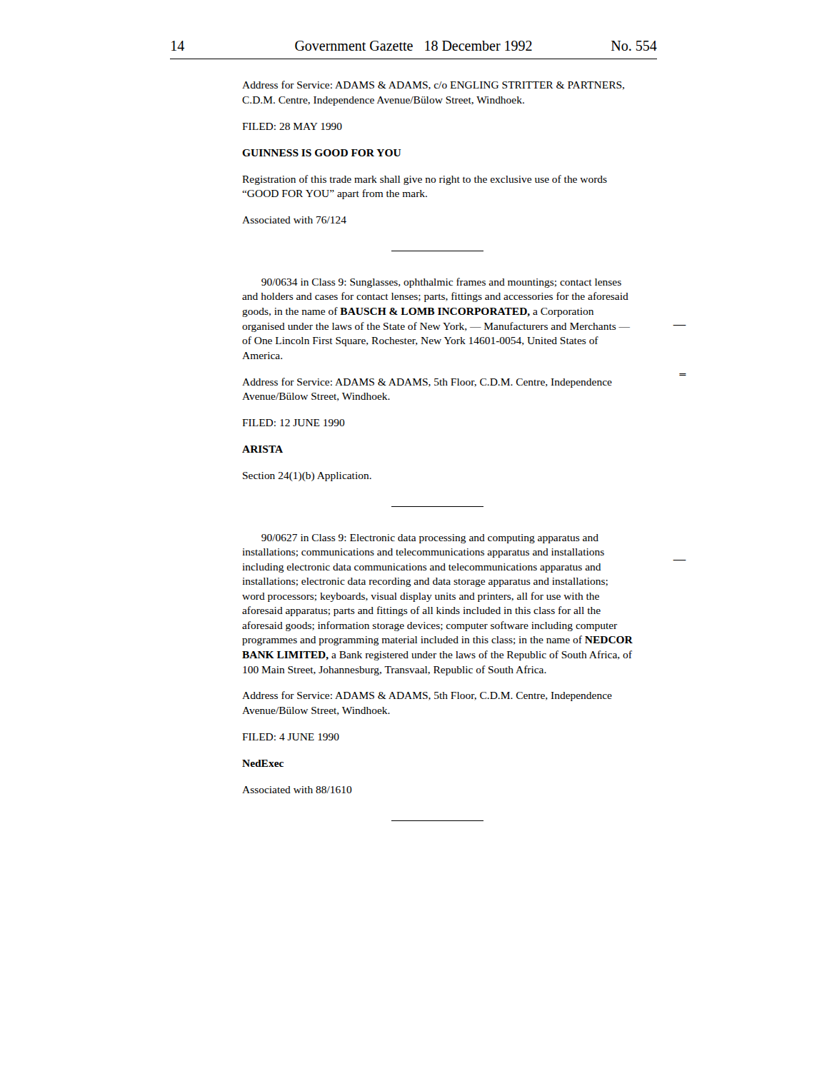14
Government Gazette 18 December 1992
No. 554
Address for Service: ADAMS & ADAMS, c/o ENGLING STRITTER & PARTNERS, C.D.M. Centre, Independence Avenue/Bülow Street, Windhoek.
FILED: 28 MAY 1990
GUINNESS IS GOOD FOR YOU
Registration of this trade mark shall give no right to the exclusive use of the words “GOOD FOR YOU” apart from the mark.
Associated with 76/124
90/0634 in Class 9: Sunglasses, ophthalmic frames and mountings; contact lenses and holders and cases for contact lenses; parts, fittings and accessories for the aforesaid goods, in the name of BAUSCH & LOMB INCORPORATED, a Corporation organised under the laws of the State of New York, — Manufacturers and Merchants — of One Lincoln First Square, Rochester, New York 14601-0054, United States of America.
Address for Service: ADAMS & ADAMS, 5th Floor, C.D.M. Centre, Independence Avenue/Bülow Street, Windhoek.
FILED: 12 JUNE 1990
ARISTA
Section 24(1)(b) Application.
90/0627 in Class 9: Electronic data processing and computing apparatus and installations; communications and telecommunications apparatus and installations including electronic data communications and telecommunications apparatus and installations; electronic data recording and data storage apparatus and installations; word processors; keyboards, visual display units and printers, all for use with the aforesaid apparatus; parts and fittings of all kinds included in this class for all the aforesaid goods; information storage devices; computer software including computer programmes and programming material included in this class; in the name of NEDCOR BANK LIMITED, a Bank registered under the laws of the Republic of South Africa, of 100 Main Street, Johannesburg, Transvaal, Republic of South Africa.
Address for Service: ADAMS & ADAMS, 5th Floor, C.D.M. Centre, Independence Avenue/Bülow Street, Windhoek.
FILED: 4 JUNE 1990
NedExec
Associated with 88/1610
—
‗
—